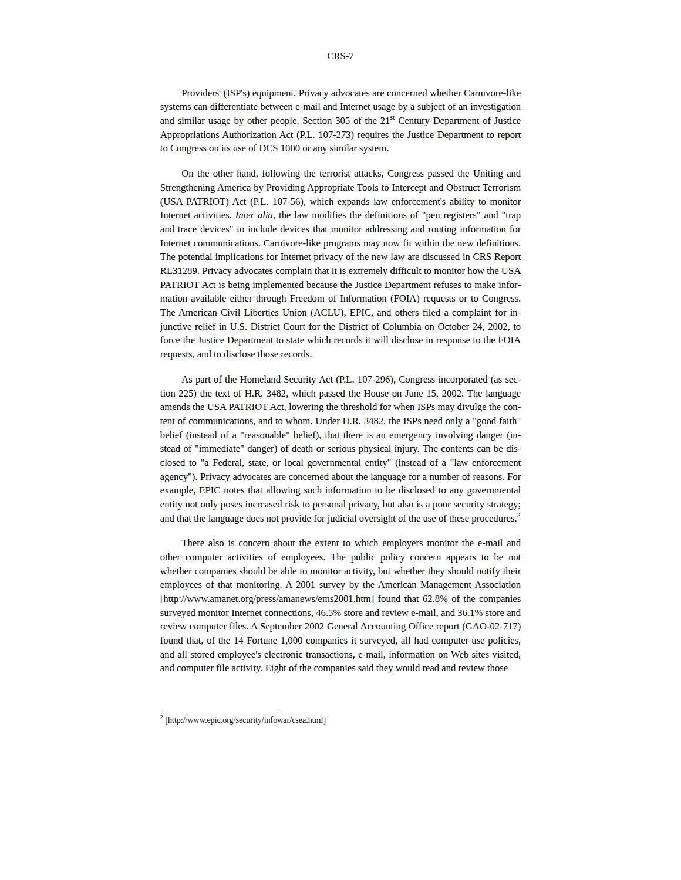CRS-7
Providers' (ISP's) equipment. Privacy advocates are concerned whether Carnivore-like systems can differentiate between e-mail and Internet usage by a subject of an investigation and similar usage by other people. Section 305 of the 21st Century Department of Justice Appropriations Authorization Act (P.L. 107-273) requires the Justice Department to report to Congress on its use of DCS 1000 or any similar system.
On the other hand, following the terrorist attacks, Congress passed the Uniting and Strengthening America by Providing Appropriate Tools to Intercept and Obstruct Terrorism (USA PATRIOT) Act (P.L. 107-56), which expands law enforcement's ability to monitor Internet activities. Inter alia, the law modifies the definitions of "pen registers" and "trap and trace devices" to include devices that monitor addressing and routing information for Internet communications. Carnivore-like programs may now fit within the new definitions. The potential implications for Internet privacy of the new law are discussed in CRS Report RL31289. Privacy advocates complain that it is extremely difficult to monitor how the USA PATRIOT Act is being implemented because the Justice Department refuses to make information available either through Freedom of Information (FOIA) requests or to Congress. The American Civil Liberties Union (ACLU), EPIC, and others filed a complaint for injunctive relief in U.S. District Court for the District of Columbia on October 24, 2002, to force the Justice Department to state which records it will disclose in response to the FOIA requests, and to disclose those records.
As part of the Homeland Security Act (P.L. 107-296), Congress incorporated (as section 225) the text of H.R. 3482, which passed the House on June 15, 2002. The language amends the USA PATRIOT Act, lowering the threshold for when ISPs may divulge the content of communications, and to whom. Under H.R. 3482, the ISPs need only a "good faith" belief (instead of a "reasonable" belief), that there is an emergency involving danger (instead of "immediate" danger) of death or serious physical injury. The contents can be disclosed to "a Federal, state, or local governmental entity" (instead of a "law enforcement agency"). Privacy advocates are concerned about the language for a number of reasons. For example, EPIC notes that allowing such information to be disclosed to any governmental entity not only poses increased risk to personal privacy, but also is a poor security strategy; and that the language does not provide for judicial oversight of the use of these procedures.2
There also is concern about the extent to which employers monitor the e-mail and other computer activities of employees. The public policy concern appears to be not whether companies should be able to monitor activity, but whether they should notify their employees of that monitoring. A 2001 survey by the American Management Association [http://www.amanet.org/press/amanews/ems2001.htm] found that 62.8% of the companies surveyed monitor Internet connections, 46.5% store and review e-mail, and 36.1% store and review computer files. A September 2002 General Accounting Office report (GAO-02-717) found that, of the 14 Fortune 1,000 companies it surveyed, all had computer-use policies, and all stored employee's electronic transactions, e-mail, information on Web sites visited, and computer file activity. Eight of the companies said they would read and review those
2 [http://www.epic.org/security/infowar/csea.html]